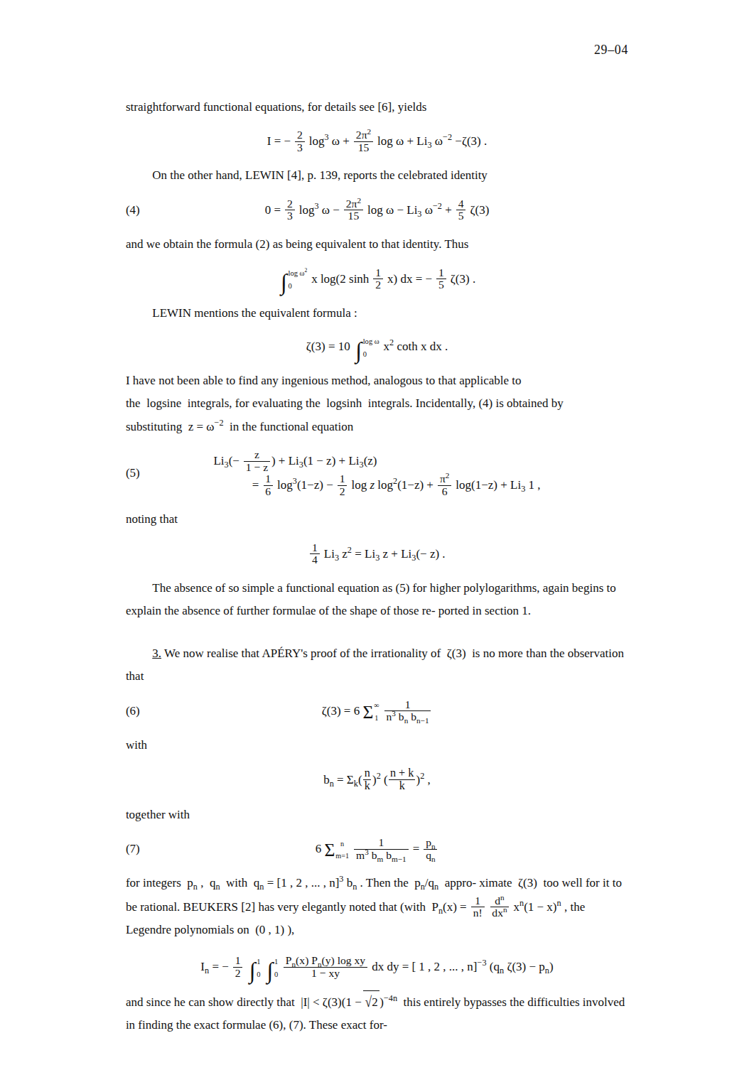29–04
straightforward functional equations, for details see [6], yields
I = − 23 log3 ω + 2π215 log ω + Li3 ω−2 −ζ(3) .
On the other hand, LEWIN [4], p. 139, reports the celebrated identity
(4) 0 = 23 log3 ω − 2π215 log ω − Li3 ω−2 + 45 ζ(3)
and we obtain the formula (2) as being equivalent to that identity. Thus
∫log ω20 x log(2 sinh 12 x) dx = − 15 ζ(3) .
LEWIN mentions the equivalent formula :
ζ(3) = 10 ∫log ω 0 x2 coth x dx .
I have not been able to find any ingenious method, analogous to that applicable to the logsine integrals, for evaluating the logsinh integrals. Incidentally, (4) is obtained by substituting z = ω−2 in the functional equation
(5) Li3(− z 1 − z) + Li3(1 − z) + Li3(z)
= 16 log3(1−z) − 12 log z log2(1−z) + π26 log(1−z) + Li3 1 ,
noting that
14 Li3 z2 = Li3 z + Li3(− z) .
The absence of so simple a functional equation as (5) for higher polylogarithms, again begins to explain the absence of further formulae of the shape of those re- ported in section 1.
3. We now realise that APÉRY's proof of the irrationality of ζ(3) is no more than the observation that
(6) ζ(3) = 6 Σ∞1 1 n3 bn bn−1
with
bn = Σk(nk)2 (n + k k)2 ,
together with
(7) 6 Σnm=1 1 m3 bm bm−1 = pn qn
for integers pn , qn with qn = [1 , 2 , ... , n]3 bn . Then the pn/qn appro- ximate ζ(3) too well for it to be rational. BEUKERS [2] has very elegantly noted that (with Pn(x) = 1 n! dn dxn xn(1 − x)n , the Legendre polynomials on (0 , 1) ),
In = − 12 ∫10 ∫10 Pn(x) Pn(y) log xy 1 − xy dx dy = [ 1 , 2 , ... , n]−3 (qn ζ(3) − pn)
and since he can show directly that |I| < ζ(3)(1 − √2)−4n this entirely bypasses the difficulties involved in finding the exact formulae (6), (7). These exact for-